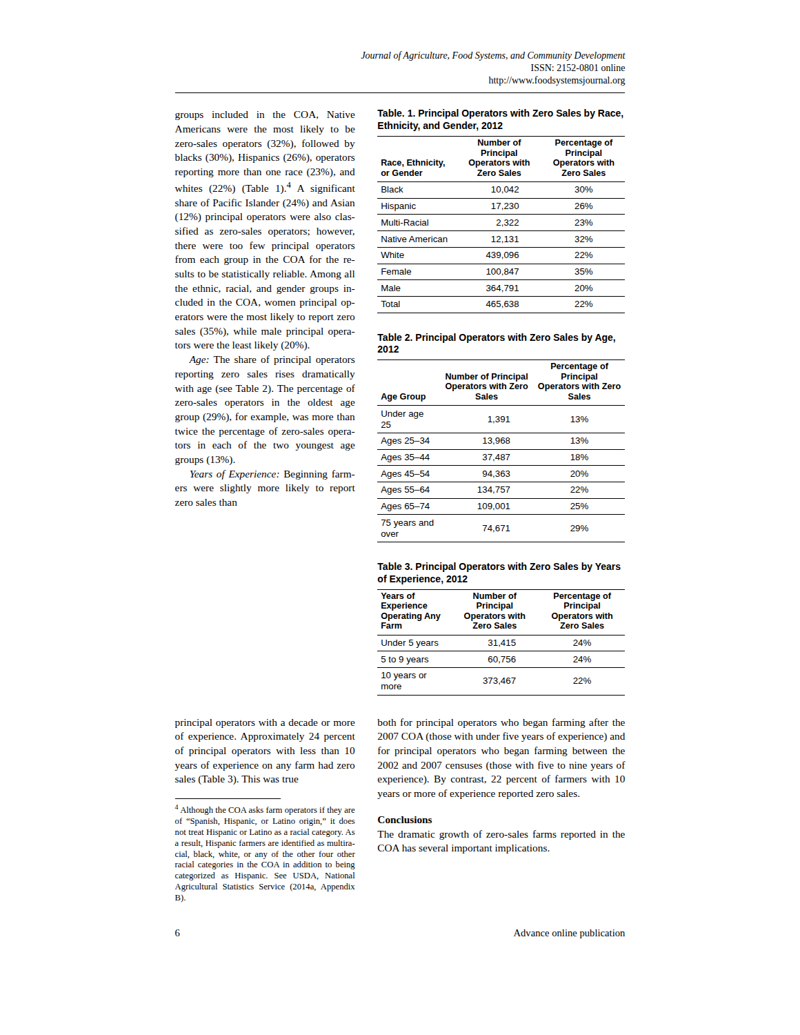Journal of Agriculture, Food Systems, and Community Development
ISSN: 2152-0801 online
http://www.foodsystemsjournal.org
groups included in the COA, Native Americans were the most likely to be zero-sales operators (32%), followed by blacks (30%), Hispanics (26%), operators reporting more than one race (23%), and whites (22%) (Table 1).4 A significant share of Pacific Islander (24%) and Asian (12%) principal operators were also classified as zero-sales operators; however, there were too few principal operators from each group in the COA for the results to be statistically reliable. Among all the ethnic, racial, and gender groups included in the COA, women principal operators were the most likely to report zero sales (35%), while male principal operators were the least likely (20%).
Age: The share of principal operators reporting zero sales rises dramatically with age (see Table 2). The percentage of zero-sales operators in the oldest age group (29%), for example, was more than twice the percentage of zero-sales operators in each of the two youngest age groups (13%).
Years of Experience: Beginning farmers were slightly more likely to report zero sales than
Table. 1. Principal Operators with Zero Sales by Race, Ethnicity, and Gender, 2012
| Race, Ethnicity, or Gender | Number of Principal Operators with Zero Sales | Percentage of Principal Operators with Zero Sales |
| --- | --- | --- |
| Black | 10,042 | 30% |
| Hispanic | 17,230 | 26% |
| Multi-Racial | 2,322 | 23% |
| Native American | 12,131 | 32% |
| White | 439,096 | 22% |
| Female | 100,847 | 35% |
| Male | 364,791 | 20% |
| Total | 465,638 | 22% |
Table 2. Principal Operators with Zero Sales by Age, 2012
| Age Group | Number of Principal Operators with Zero Sales | Percentage of Principal Operators with Zero Sales |
| --- | --- | --- |
| Under age 25 | 1,391 | 13% |
| Ages 25–34 | 13,968 | 13% |
| Ages 35–44 | 37,487 | 18% |
| Ages 45–54 | 94,363 | 20% |
| Ages 55–64 | 134,757 | 22% |
| Ages 65–74 | 109,001 | 25% |
| 75 years and over | 74,671 | 29% |
Table 3. Principal Operators with Zero Sales by Years of Experience, 2012
| Years of Experience Operating Any Farm | Number of Principal Operators with Zero Sales | Percentage of Principal Operators with Zero Sales |
| --- | --- | --- |
| Under 5 years | 31,415 | 24% |
| 5 to 9 years | 60,756 | 24% |
| 10 years or more | 373,467 | 22% |
principal operators with a decade or more of experience. Approximately 24 percent of principal operators with less than 10 years of experience on any farm had zero sales (Table 3). This was true
4 Although the COA asks farm operators if they are of “Spanish, Hispanic, or Latino origin,” it does not treat Hispanic or Latino as a racial category. As a result, Hispanic farmers are identified as multiracial, black, white, or any of the other four other racial categories in the COA in addition to being categorized as Hispanic. See USDA, National Agricultural Statistics Service (2014a, Appendix B).
both for principal operators who began farming after the 2007 COA (those with under five years of experience) and for principal operators who began farming between the 2002 and 2007 censuses (those with five to nine years of experience). By contrast, 22 percent of farmers with 10 years or more of experience reported zero sales.
Conclusions
The dramatic growth of zero-sales farms reported in the COA has several important implications.
6
Advance online publication